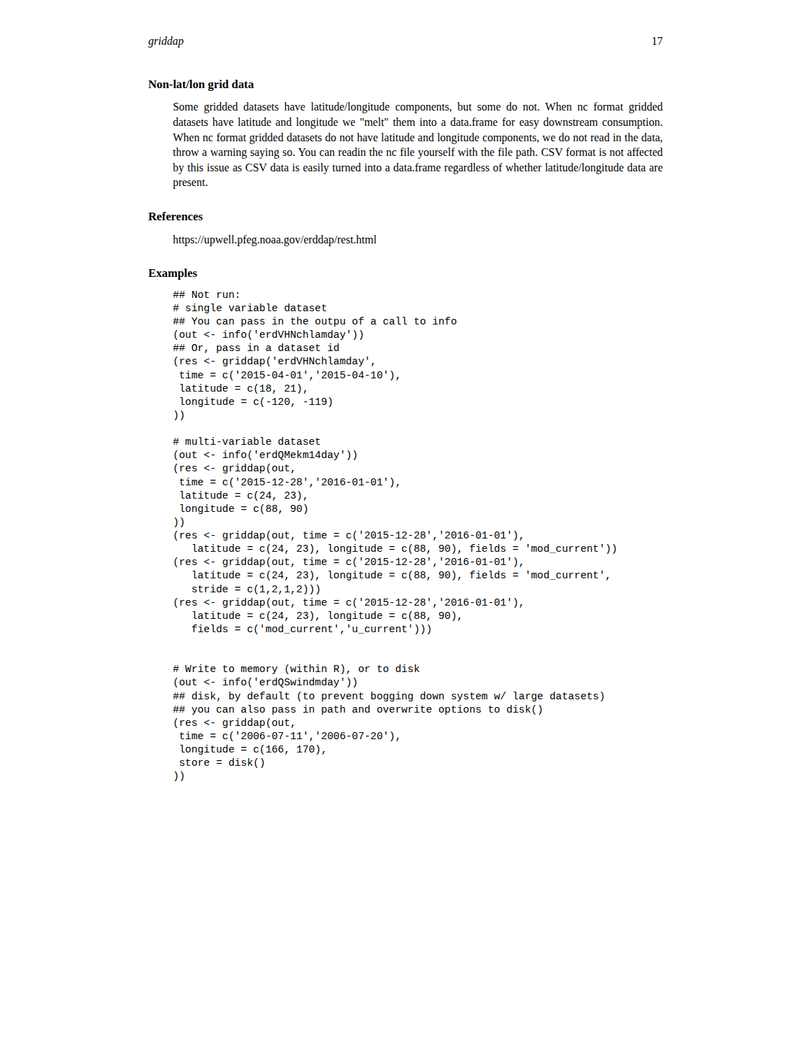griddap 17
Non-lat/lon grid data
Some gridded datasets have latitude/longitude components, but some do not. When nc format gridded datasets have latitude and longitude we "melt" them into a data.frame for easy downstream consumption. When nc format gridded datasets do not have latitude and longitude components, we do not read in the data, throw a warning saying so. You can readin the nc file yourself with the file path. CSV format is not affected by this issue as CSV data is easily turned into a data.frame regardless of whether latitude/longitude data are present.
References
https://upwell.pfeg.noaa.gov/erddap/rest.html
Examples
## Not run: 
# single variable dataset
## You can pass in the outpu of a call to info
(out <- info('erdVHNchlamday'))
## Or, pass in a dataset id
(res <- griddap('erdVHNchlamday',
 time = c('2015-04-01','2015-04-10'),
 latitude = c(18, 21),
 longitude = c(-120, -119)
))

# multi-variable dataset
(out <- info('erdQMekm14day'))
(res <- griddap(out,
 time = c('2015-12-28','2016-01-01'),
 latitude = c(24, 23),
 longitude = c(88, 90)
))
(res <- griddap(out, time = c('2015-12-28','2016-01-01'),
   latitude = c(24, 23), longitude = c(88, 90), fields = 'mod_current'))
(res <- griddap(out, time = c('2015-12-28','2016-01-01'),
   latitude = c(24, 23), longitude = c(88, 90), fields = 'mod_current',
   stride = c(1,2,1,2)))
(res <- griddap(out, time = c('2015-12-28','2016-01-01'),
   latitude = c(24, 23), longitude = c(88, 90),
   fields = c('mod_current','u_current')))


# Write to memory (within R), or to disk
(out <- info('erdQSwindmday'))
## disk, by default (to prevent bogging down system w/ large datasets)
## you can also pass in path and overwrite options to disk()
(res <- griddap(out,
 time = c('2006-07-11','2006-07-20'),
 longitude = c(166, 170),
 store = disk()
))